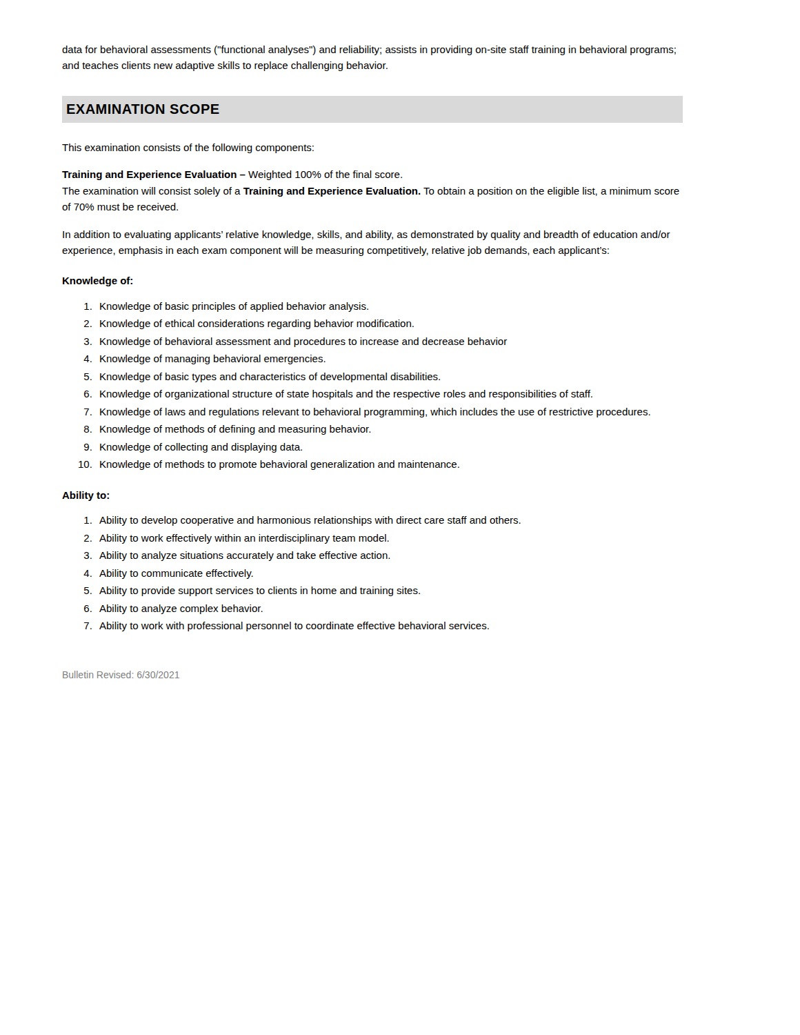data for behavioral assessments ("functional analyses") and reliability; assists in providing on-site staff training in behavioral programs; and teaches clients new adaptive skills to replace challenging behavior.
EXAMINATION SCOPE
This examination consists of the following components:
Training and Experience Evaluation – Weighted 100% of the final score.
The examination will consist solely of a Training and Experience Evaluation. To obtain a position on the eligible list, a minimum score of 70% must be received.
In addition to evaluating applicants’ relative knowledge, skills, and ability, as demonstrated by quality and breadth of education and/or experience, emphasis in each exam component will be measuring competitively, relative job demands, each applicant’s:
Knowledge of:
Knowledge of basic principles of applied behavior analysis.
Knowledge of ethical considerations regarding behavior modification.
Knowledge of behavioral assessment and procedures to increase and decrease behavior
Knowledge of managing behavioral emergencies.
Knowledge of basic types and characteristics of developmental disabilities.
Knowledge of organizational structure of state hospitals and the respective roles and responsibilities of staff.
Knowledge of laws and regulations relevant to behavioral programming, which includes the use of restrictive procedures.
Knowledge of methods of defining and measuring behavior.
Knowledge of collecting and displaying data.
Knowledge of methods to promote behavioral generalization and maintenance.
Ability to:
Ability to develop cooperative and harmonious relationships with direct care staff and others.
Ability to work effectively within an interdisciplinary team model.
Ability to analyze situations accurately and take effective action.
Ability to communicate effectively.
Ability to provide support services to clients in home and training sites.
Ability to analyze complex behavior.
Ability to work with professional personnel to coordinate effective behavioral services.
Bulletin Revised: 6/30/2021